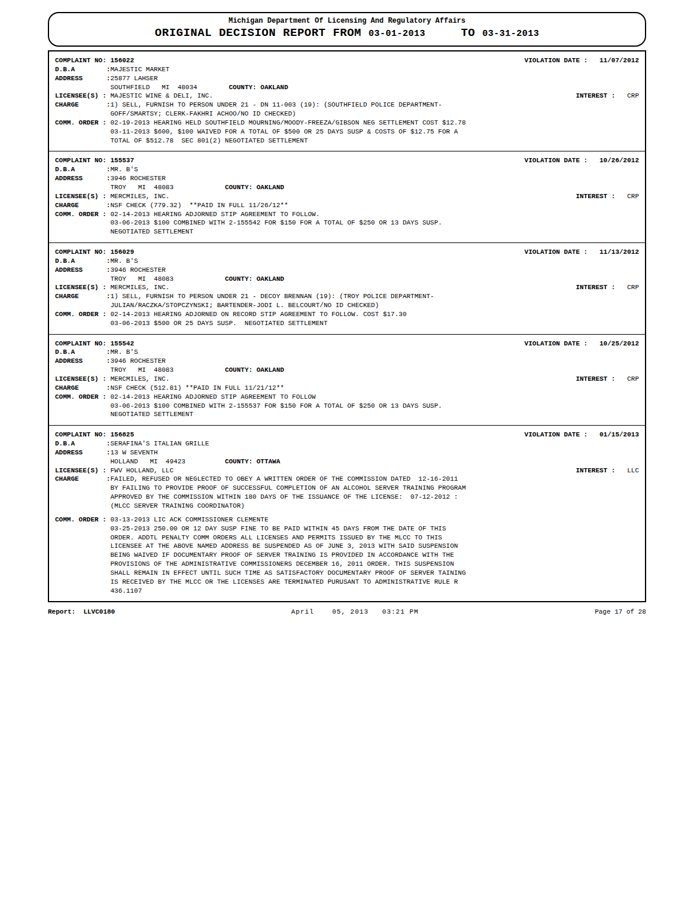Michigan Department Of Licensing And Regulatory Affairs
ORIGINAL DECISION REPORT FROM 03-01-2013 TO 03-31-2013
| COMPLAINT NO: | | 156022 | VIOLATION DATE : 11/07/2012 |
| D.B.A | : | MAJESTIC MARKET |
| ADDRESS | : | 25877 LAHSER |
| | | SOUTHFIELD MI 48034 COUNTY: OAKLAND |
| LICENSEE(S) : | | MAJESTIC WINE & DELI, INC. | INTEREST : CRP |
| CHARGE | : | 1) SELL, FURNISH TO PERSON UNDER 21 - DN 11-003 (19): (SOUTHFIELD POLICE DEPARTMENT- GOFF/SMARTSY; CLERK-FAKHRI ACHOO/NO ID CHECKED) |
| COMM. ORDER : | | 02-19-2013 HEARING HELD SOUTHFIELD MOURNING/MOODY-FREEZA/GIBSON NEG SETTLEMENT COST $12.78 |
| | | 03-11-2013 $600, $100 WAIVED FOR A TOTAL OF $500 OR 25 DAYS SUSP & COSTS OF $12.75 FOR A TOTAL OF $512.78 SEC 801(2) NEGOTIATED SETTLEMENT |
| COMPLAINT NO: | | 155537 | VIOLATION DATE : 10/26/2012 |
| D.B.A | : | MR. B'S |
| ADDRESS | : | 3946 ROCHESTER |
| | | TROY MI 48083 COUNTY: OAKLAND |
| LICENSEE(S) : | | MERCMILES, INC. | INTEREST : CRP |
| CHARGE | : | NSF CHECK (779.32) **PAID IN FULL 11/26/12** |
| COMM. ORDER : | | 02-14-2013 HEARING ADJORNED STIP AGREEMENT TO FOLLOW. |
| | | 03-06-2013 $100 COMBINED WITH 2-155542 FOR $150 FOR A TOTAL OF $250 OR 13 DAYS SUSP. NEGOTIATED SETTLEMENT |
| COMPLAINT NO: | | 156029 | VIOLATION DATE : 11/13/2012 |
| D.B.A | : | MR. B'S |
| ADDRESS | : | 3946 ROCHESTER |
| | | TROY MI 48083 COUNTY: OAKLAND |
| LICENSEE(S) : | | MERCMILES, INC. | INTEREST : CRP |
| CHARGE | : | 1) SELL, FURNISH TO PERSON UNDER 21 - DECOY BRENNAN (19): (TROY POLICE DEPARTMENT- JULIAN/RACZKA/STOPCZYNSKI; BARTENDER-JODI L. BELCOURT/NO ID CHECKED) |
| COMM. ORDER : | | 02-14-2013 HEARING ADJORNED ON RECORD STIP AGREEMENT TO FOLLOW. COST $17.30 |
| | | 03-06-2013 $500 OR 25 DAYS SUSP. NEGOTIATED SETTLEMENT |
| COMPLAINT NO: | | 155542 | VIOLATION DATE : 10/25/2012 |
| D.B.A | : | MR. B'S |
| ADDRESS | : | 3946 ROCHESTER |
| | | TROY MI 48083 COUNTY: OAKLAND |
| LICENSEE(S) : | | MERCMILES, INC. | INTEREST : CRP |
| CHARGE | : | NSF CHECK (512.81) **PAID IN FULL 11/21/12** |
| COMM. ORDER : | | 02-14-2013 HEARING ADJORNED STIP AGREEMENT TO FOLLOW |
| | | 03-06-2013 $100 COMBINED WITH 2-155537 FOR $150 FOR A TOTAL OF $250 OR 13 DAYS SUSP. NEGOTIATED SETTLEMENT |
| COMPLAINT NO: | | 156825 | VIOLATION DATE : 01/15/2013 |
| D.B.A | : | SERAFINA'S ITALIAN GRILLE |
| ADDRESS | : | 13 W SEVENTH |
| | | HOLLAND MI 49423 COUNTY: OTTAWA |
| LICENSEE(S) : | | FWV HOLLAND, LLC | INTEREST : LLC |
| CHARGE | : | FAILED, REFUSED OR NEGLECTED TO OBEY A WRITTEN ORDER OF THE COMMISSION DATED 12-16-2011 BY FAILING TO PROVIDE PROOF OF SUCCESSFUL COMPLETION OF AN ALCOHOL SERVER TRAINING PROGRAM APPROVED BY THE COMMISSION WITHIN 180 DAYS OF THE ISSUANCE OF THE LICENSE: 07-12-2012 : (MLCC SERVER TRAINING COORDINATOR) |
| COMM. ORDER : | | 03-13-2013 LIC ACK COMMISSIONER CLEMENTE |
| | | 03-25-2013 250.00 OR 12 DAY SUSP FINE TO BE PAID WITHIN 45 DAYS FROM THE DATE OF THIS ORDER. ADDTL PENALTY COMM ORDERS ALL LICENSES AND PERMITS ISSUED BY THE MLCC TO THIS LICENSEE AT THE ABOVE NAMED ADDRESS BE SUSPENDED AS OF JUNE 3, 2013 WITH SAID SUSPENSION BEING WAIVED IF DOCUMENTARY PROOF OF SERVER TRAINING IS PROVIDED IN ACCORDANCE WITH THE PROVISIONS OF THE ADMINISTRATIVE COMMISSIONERS DECEMBER 16, 2011 ORDER. THIS SUSPENSION SHALL REMAIN IN EFFECT UNTIL SUCH TIME AS SATISFACTORY DOCUMENTARY PROOF OF SERVER TAINING IS RECEIVED BY THE MLCC OR THE LICENSES ARE TERMINATED PURUSANT TO ADMINISTRATIVE RULE R 436.1107 |
Report: LLVC0180
April 05, 2013 03:21 PM
Page 17 of 28